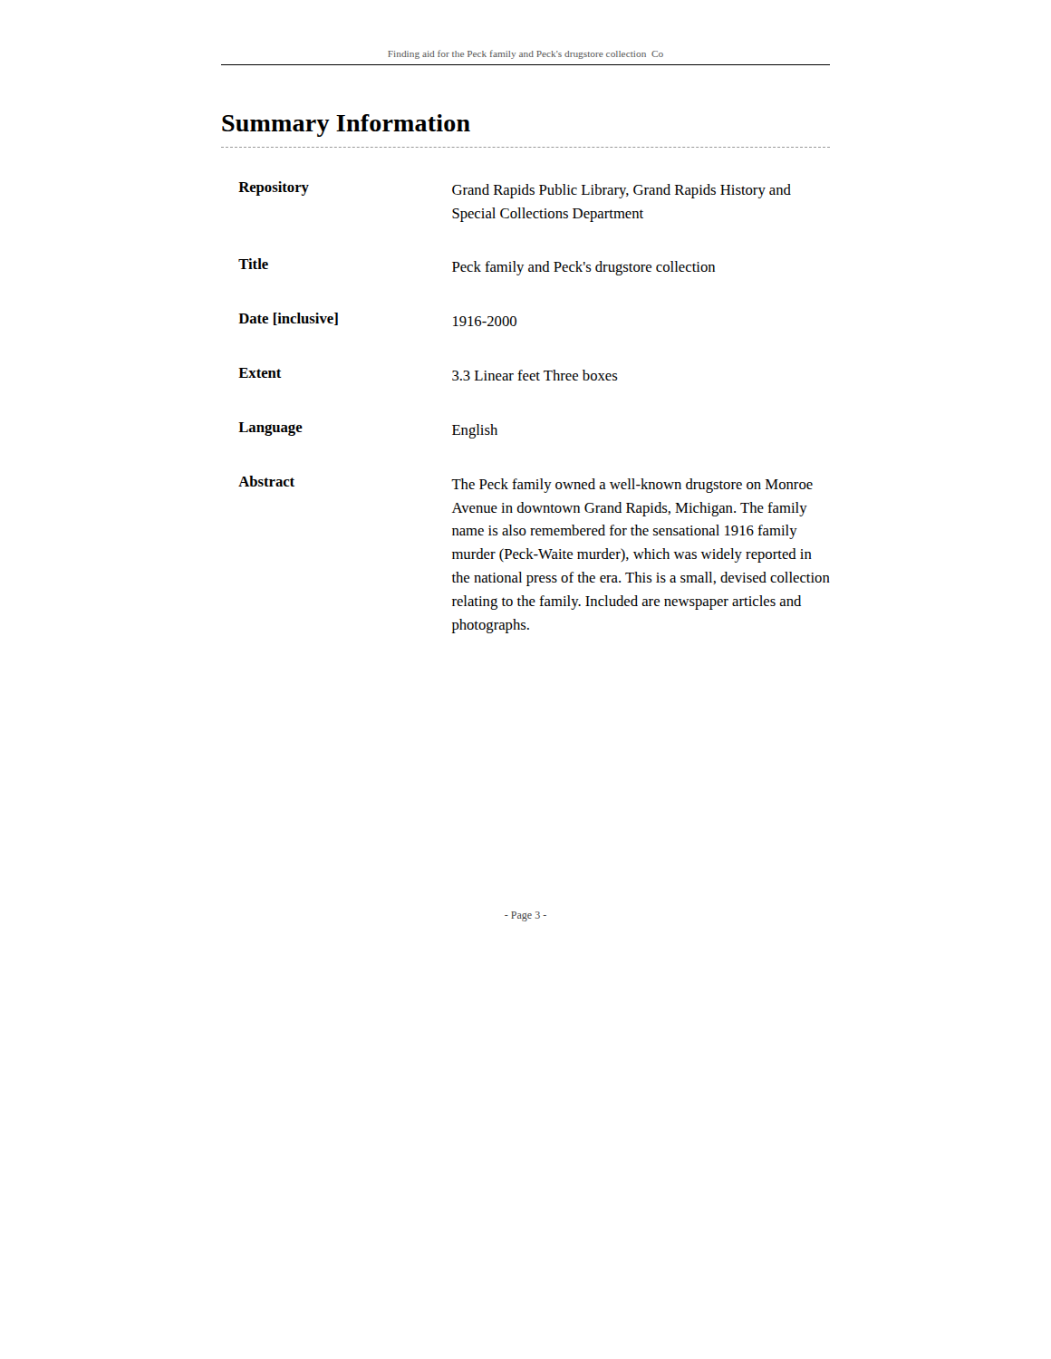Finding aid for the Peck family and Peck's drugstore collection Co
Summary Information
| Repository | Grand Rapids Public Library, Grand Rapids History and Special Collections Department |
| Title | Peck family and Peck's drugstore collection |
| Date [inclusive] | 1916-2000 |
| Extent | 3.3 Linear feet Three boxes |
| Language | English |
| Abstract | The Peck family owned a well-known drugstore on Monroe Avenue in downtown Grand Rapids, Michigan. The family name is also remembered for the sensational 1916 family murder (Peck-Waite murder), which was widely reported in the national press of the era. This is a small, devised collection relating to the family. Included are newspaper articles and photographs. |
- Page 3 -